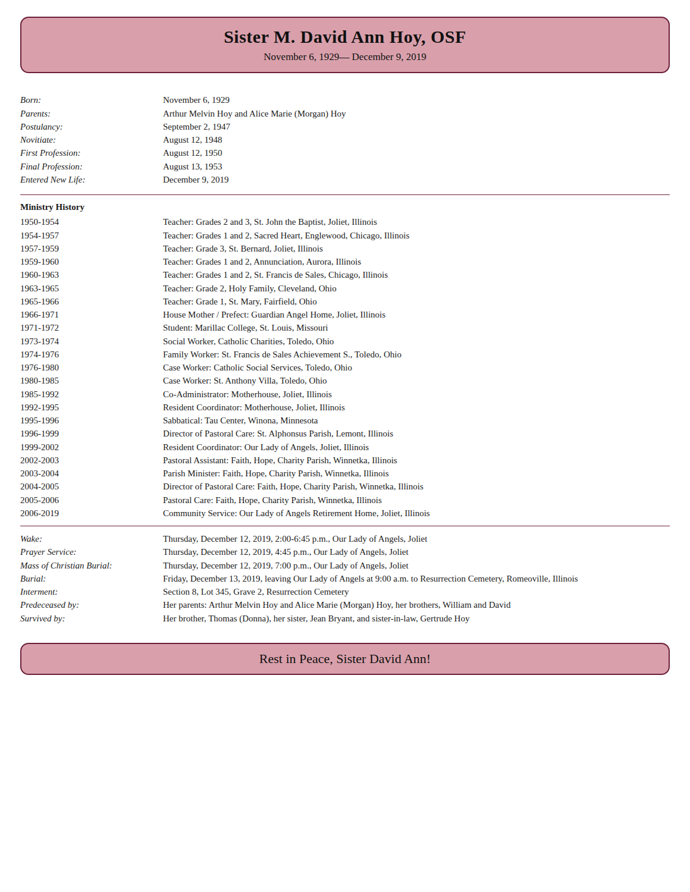Sister M. David Ann Hoy, OSF
November 6, 1929— December 9, 2019
| Born: | November 6, 1929 |
| Parents: | Arthur Melvin Hoy and Alice Marie (Morgan) Hoy |
| Postulancy: | September 2, 1947 |
| Novitiate: | August 12, 1948 |
| First Profession: | August 12, 1950 |
| Final Profession: | August 13, 1953 |
| Entered New Life: | December 9, 2019 |
Ministry History
| 1950-1954 | Teacher: Grades 2 and 3, St. John the Baptist, Joliet, Illinois |
| 1954-1957 | Teacher: Grades 1 and 2, Sacred Heart, Englewood, Chicago, Illinois |
| 1957-1959 | Teacher: Grade 3, St. Bernard, Joliet, Illinois |
| 1959-1960 | Teacher: Grades 1 and 2, Annunciation, Aurora, Illinois |
| 1960-1963 | Teacher: Grades 1 and 2, St. Francis de Sales, Chicago, Illinois |
| 1963-1965 | Teacher: Grade 2, Holy Family, Cleveland, Ohio |
| 1965-1966 | Teacher: Grade 1, St. Mary, Fairfield, Ohio |
| 1966-1971 | House Mother / Prefect: Guardian Angel Home, Joliet, Illinois |
| 1971-1972 | Student: Marillac College, St. Louis, Missouri |
| 1973-1974 | Social Worker, Catholic Charities, Toledo, Ohio |
| 1974-1976 | Family Worker: St. Francis de Sales Achievement S., Toledo, Ohio |
| 1976-1980 | Case Worker: Catholic Social Services, Toledo, Ohio |
| 1980-1985 | Case Worker: St. Anthony Villa, Toledo, Ohio |
| 1985-1992 | Co-Administrator: Motherhouse, Joliet, Illinois |
| 1992-1995 | Resident Coordinator: Motherhouse, Joliet, Illinois |
| 1995-1996 | Sabbatical: Tau Center, Winona, Minnesota |
| 1996-1999 | Director of Pastoral Care: St. Alphonsus Parish, Lemont, Illinois |
| 1999-2002 | Resident Coordinator: Our Lady of Angels, Joliet, Illinois |
| 2002-2003 | Pastoral Assistant: Faith, Hope, Charity Parish, Winnetka, Illinois |
| 2003-2004 | Parish Minister: Faith, Hope, Charity Parish, Winnetka, Illinois |
| 2004-2005 | Director of Pastoral Care: Faith, Hope, Charity Parish, Winnetka, Illinois |
| 2005-2006 | Pastoral Care: Faith, Hope, Charity Parish, Winnetka, Illinois |
| 2006-2019 | Community Service: Our Lady of Angels Retirement Home, Joliet, Illinois |
| Wake: | Thursday, December 12, 2019, 2:00-6:45 p.m., Our Lady of Angels, Joliet |
| Prayer Service: | Thursday, December 12, 2019, 4:45 p.m., Our Lady of Angels, Joliet |
| Mass of Christian Burial: | Thursday, December 12, 2019, 7:00 p.m., Our Lady of Angels, Joliet |
| Burial: | Friday, December 13, 2019, leaving Our Lady of Angels at 9:00 a.m. to Resurrection Cemetery, Romeoville, Illinois |
| Interment: | Section 8, Lot 345, Grave 2, Resurrection Cemetery |
| Predeceased by: | Her parents: Arthur Melvin Hoy and Alice Marie (Morgan) Hoy, her brothers, William and David |
| Survived by: | Her brother, Thomas (Donna), her sister, Jean Bryant, and sister-in-law, Gertrude Hoy |
Rest in Peace, Sister David Ann!